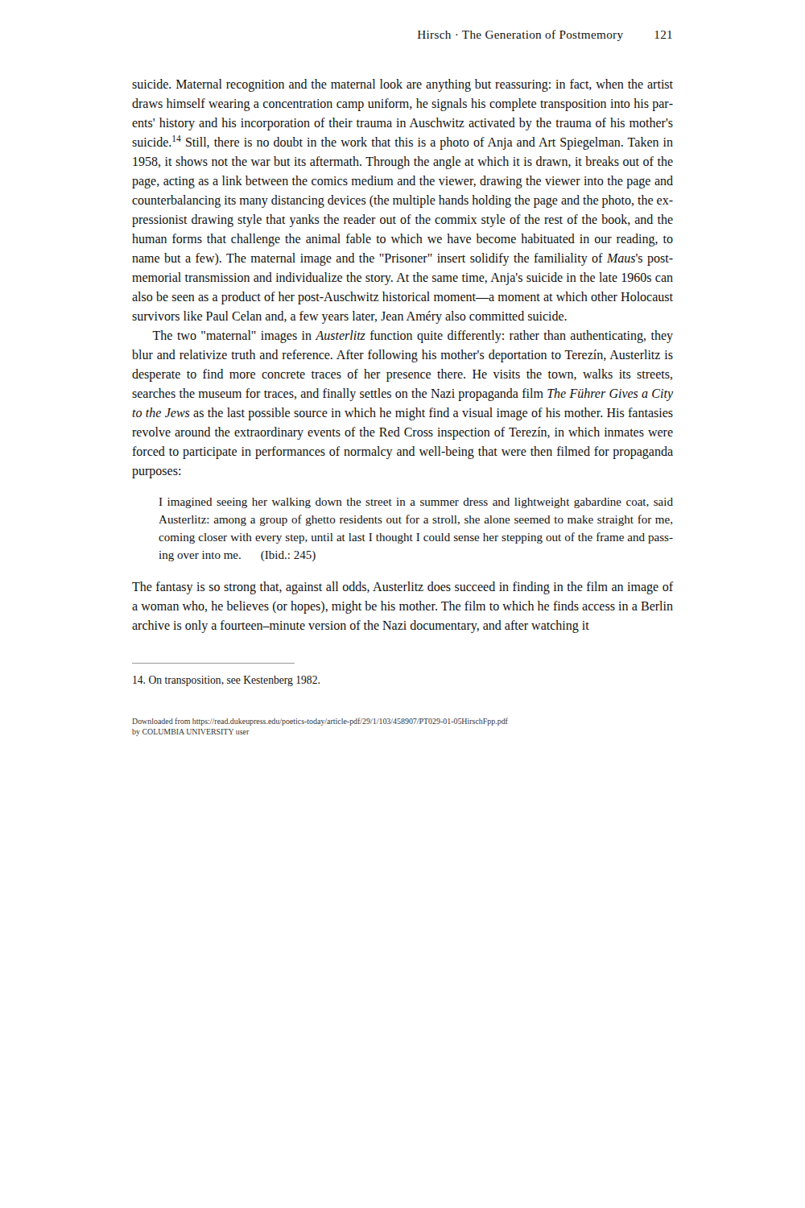Hirsch · The Generation of Postmemory121
suicide. Maternal recognition and the maternal look are anything but reassuring: in fact, when the artist draws himself wearing a concentration camp uniform, he signals his complete transposition into his parents' history and his incorporation of their trauma in Auschwitz activated by the trauma of his mother's suicide.14 Still, there is no doubt in the work that this is a photo of Anja and Art Spiegelman. Taken in 1958, it shows not the war but its aftermath. Through the angle at which it is drawn, it breaks out of the page, acting as a link between the comics medium and the viewer, drawing the viewer into the page and counterbalancing its many distancing devices (the multiple hands holding the page and the photo, the expressionist drawing style that yanks the reader out of the commix style of the rest of the book, and the human forms that challenge the animal fable to which we have become habituated in our reading, to name but a few). The maternal image and the "Prisoner" insert solidify the familiality of Maus's postmemorial transmission and individualize the story. At the same time, Anja's suicide in the late 1960s can also be seen as a product of her post-Auschwitz historical moment—a moment at which other Holocaust survivors like Paul Celan and, a few years later, Jean Améry also committed suicide.
The two "maternal" images in Austerlitz function quite differently: rather than authenticating, they blur and relativize truth and reference. After following his mother's deportation to Terezín, Austerlitz is desperate to find more concrete traces of her presence there. He visits the town, walks its streets, searches the museum for traces, and finally settles on the Nazi propaganda film The Führer Gives a City to the Jews as the last possible source in which he might find a visual image of his mother. His fantasies revolve around the extraordinary events of the Red Cross inspection of Terezín, in which inmates were forced to participate in performances of normalcy and well-being that were then filmed for propaganda purposes:
I imagined seeing her walking down the street in a summer dress and lightweight gabardine coat, said Austerlitz: among a group of ghetto residents out for a stroll, she alone seemed to make straight for me, coming closer with every step, until at last I thought I could sense her stepping out of the frame and passing over into me.(Ibid.: 245)
The fantasy is so strong that, against all odds, Austerlitz does succeed in finding in the film an image of a woman who, he believes (or hopes), might be his mother. The film to which he finds access in a Berlin archive is only a fourteen–minute version of the Nazi documentary, and after watching it
14. On transposition, see Kestenberg 1982.
Downloaded from https://read.dukeupress.edu/poetics-today/article-pdf/29/1/103/458907/PT029-01-05HirschFpp.pdf
by COLUMBIA UNIVERSITY user